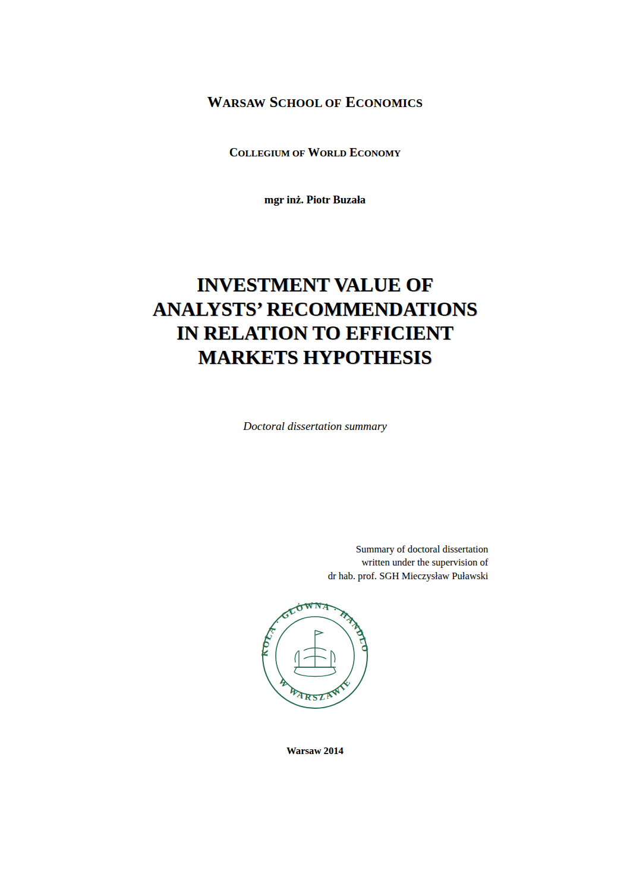WARSAW SCHOOL OF ECONOMICS
COLLEGIUM OF WORLD ECONOMY
mgr inż. Piotr Buzała
INVESTMENT VALUE OF ANALYSTS’ RECOMMENDATIONS IN RELATION TO EFFICIENT MARKETS HYPOTHESIS
Doctoral dissertation summary
Summary of doctoral dissertation
written under the supervision of
dr hab. prof. SGH Mieczysław Puławski
SZKOŁA · GŁÓWNA · HANDLOWA W WARSZAWIE
Warsaw 2014